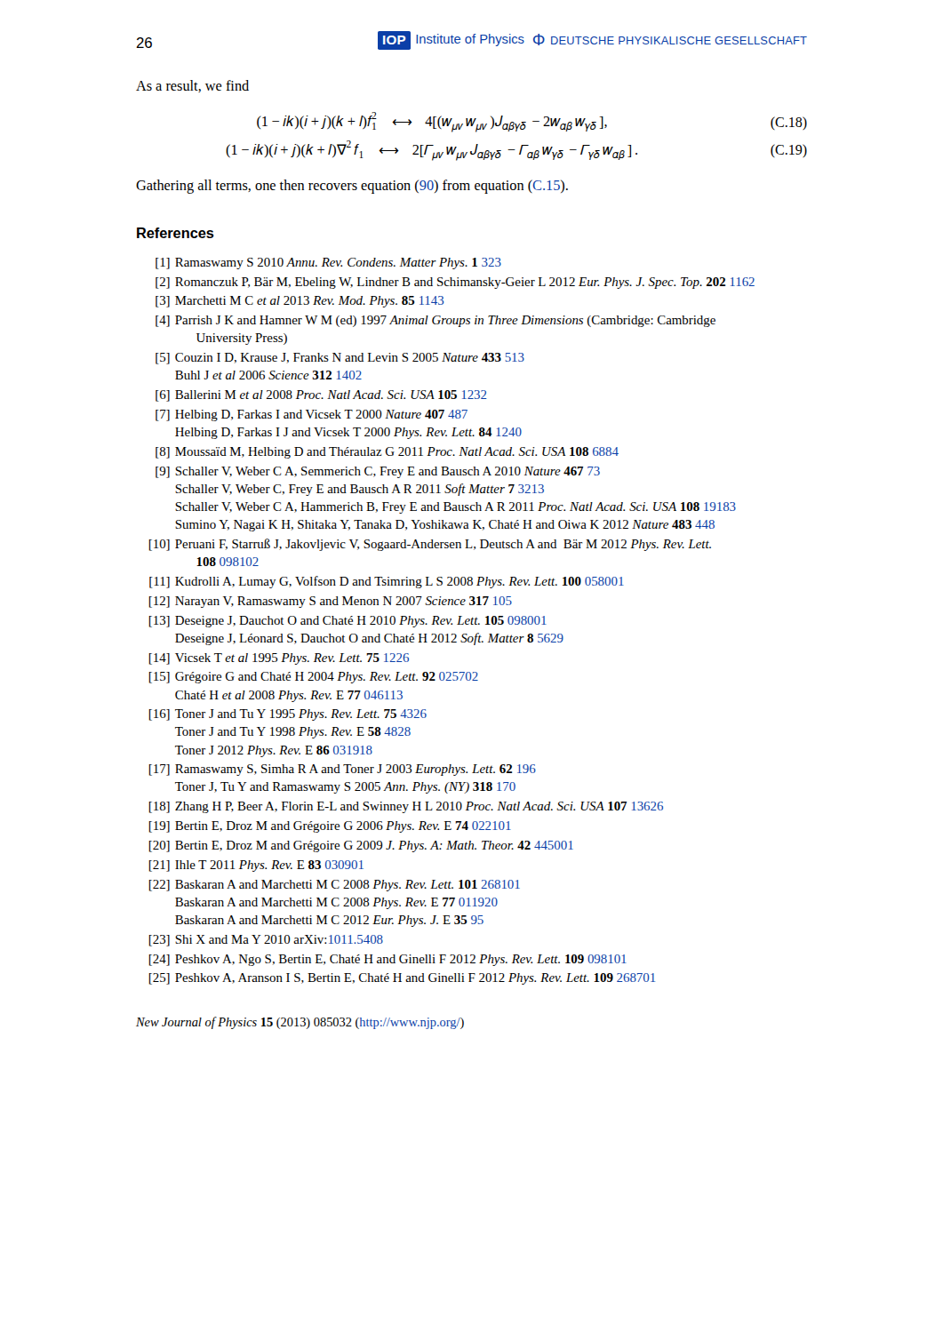26
IOP Institute of Physics ΦDeutsche Physikalische Gesellschaft
As a result, we find
(1−ik) (i+j) (k+l) f12 ⟷ 4 [ (wμν wμν) Jαβγδ − 2 wαβ wγδ ] ,
(C.18)
(1−ik) (i+j) (k+l) ∇2 f1 ⟷ 2 [ Γμν wμν Jαβγδ − Γαβ wγδ − Γγδ wαβ ] .
(C.19)
Gathering all terms, one then recovers equation (90) from equation (C.15).
References
[1] Ramaswamy S 2010 Annu. Rev. Condens. Matter Phys. 1 323
[2] Romanczuk P, Bär M, Ebeling W, Lindner B and Schimansky-Geier L 2012 Eur. Phys. J. Spec. Top. 202 1162
[3] Marchetti M C et al 2013 Rev. Mod. Phys. 85 1143
[4] Parrish J K and Hamner W M (ed) 1997 Animal Groups in Three Dimensions (Cambridge: Cambridge University Press)
[5] Couzin I D, Krause J, Franks N and Levin S 2005 Nature 433 513 Buhl J et al 2006 Science 312 1402
[6] Ballerini M et al 2008 Proc. Natl Acad. Sci. USA 105 1232
[7] Helbing D, Farkas I and Vicsek T 2000 Nature 407 487 Helbing D, Farkas I J and Vicsek T 2000 Phys. Rev. Lett. 84 1240
[8] Moussaïd M, Helbing D and Théraulaz G 2011 Proc. Natl Acad. Sci. USA 108 6884
[9] Schaller V, Weber C A, Semmerich C, Frey E and Bausch A 2010 Nature 467 73 Schaller V, Weber C, Frey E and Bausch A R 2011 Soft Matter 7 3213 Schaller V, Weber C A, Hammerich B, Frey E and Bausch A R 2011 Proc. Natl Acad. Sci. USA 108 19183 Sumino Y, Nagai K H, Shitaka Y, Tanaka D, Yoshikawa K, Chaté H and Oiwa K 2012 Nature 483 448
[10] Peruani F, Starruß J, Jakovljevic V, Sogaard-Andersen L, Deutsch A and Bär M 2012 Phys. Rev. Lett. 108 098102
[11] Kudrolli A, Lumay G, Volfson D and Tsimring L S 2008 Phys. Rev. Lett. 100 058001
[12] Narayan V, Ramaswamy S and Menon N 2007 Science 317 105
[13] Deseigne J, Dauchot O and Chaté H 2010 Phys. Rev. Lett. 105 098001 Deseigne J, Léonard S, Dauchot O and Chaté H 2012 Soft. Matter 8 5629
[14] Vicsek T et al 1995 Phys. Rev. Lett. 75 1226
[15] Grégoire G and Chaté H 2004 Phys. Rev. Lett. 92 025702 Chaté H et al 2008 Phys. Rev. E 77 046113
[16] Toner J and Tu Y 1995 Phys. Rev. Lett. 75 4326 Toner J and Tu Y 1998 Phys. Rev. E 58 4828 Toner J 2012 Phys. Rev. E 86 031918
[17] Ramaswamy S, Simha R A and Toner J 2003 Europhys. Lett. 62 196 Toner J, Tu Y and Ramaswamy S 2005 Ann. Phys. (NY) 318 170
[18] Zhang H P, Beer A, Florin E-L and Swinney H L 2010 Proc. Natl Acad. Sci. USA 107 13626
[19] Bertin E, Droz M and Grégoire G 2006 Phys. Rev. E 74 022101
[20] Bertin E, Droz M and Grégoire G 2009 J. Phys. A: Math. Theor. 42 445001
[21] Ihle T 2011 Phys. Rev. E 83 030901
[22] Baskaran A and Marchetti M C 2008 Phys. Rev. Lett. 101 268101 Baskaran A and Marchetti M C 2008 Phys. Rev. E 77 011920 Baskaran A and Marchetti M C 2012 Eur. Phys. J. E 35 95
[23] Shi X and Ma Y 2010 arXiv:1011.5408
[24] Peshkov A, Ngo S, Bertin E, Chaté H and Ginelli F 2012 Phys. Rev. Lett. 109 098101
[25] Peshkov A, Aranson I S, Bertin E, Chaté H and Ginelli F 2012 Phys. Rev. Lett. 109 268701
New Journal of Physics 15 (2013) 085032 (http://www.njp.org/)